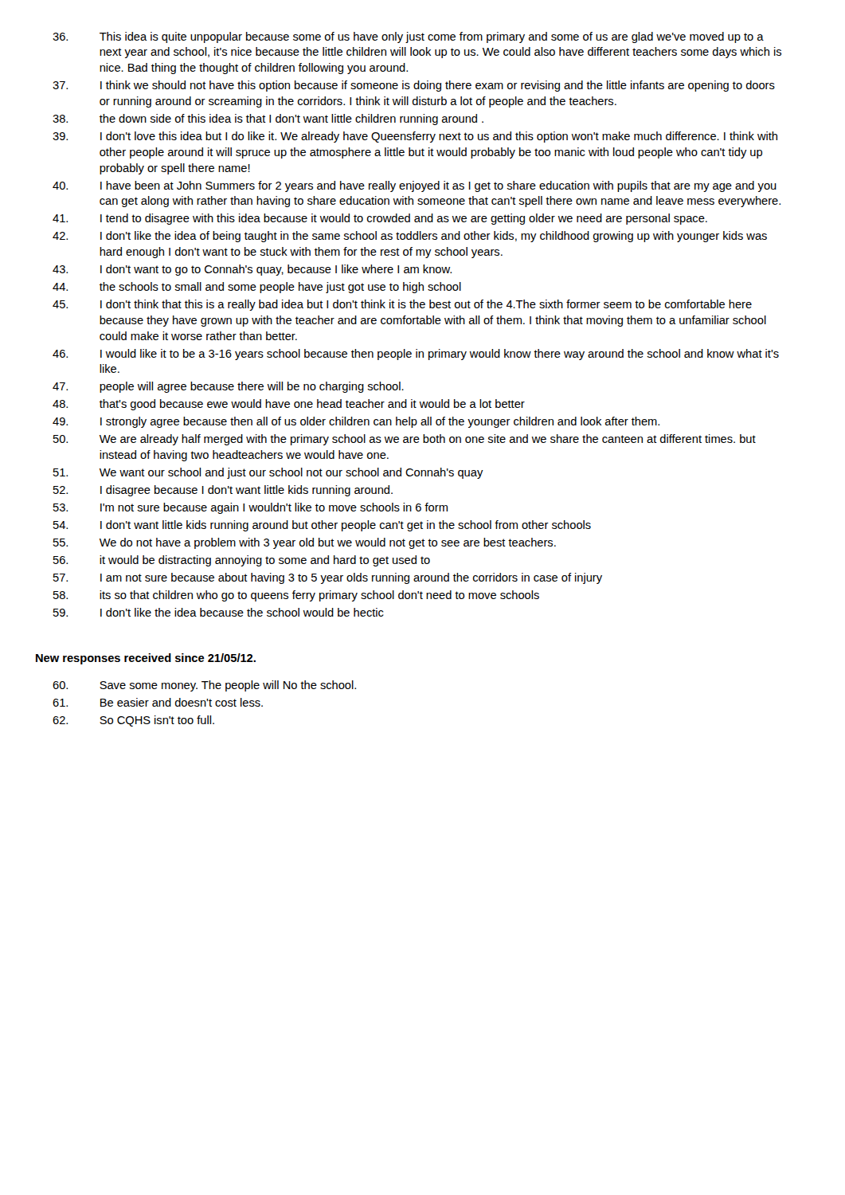36. This idea is quite unpopular because some of us have only just come from primary and some of us are glad we've moved up to a next year and school, it's nice because the little children will look up to us. We could also have different teachers some days which is nice. Bad thing the thought of children following you around.
37. I think we should not have this option because if someone is doing there exam or revising and the little infants are opening to doors or running around or screaming in the corridors. I think it will disturb a lot of people and the teachers.
38. the down side of this idea is that I don't want little children running around .
39. I don't love this idea but I do like it. We already have Queensferry next to us and this option won't make much difference. I think with other people around it will spruce up the atmosphere a little but it would probably be too manic with loud people who can't tidy up probably or spell there name!
40. I have been at John Summers for 2 years and have really enjoyed it as I get to share education with pupils that are my age and you can get along with rather than having to share education with someone that can't spell there own name and leave mess everywhere.
41. I tend to disagree with this idea because it would to crowded and as we are getting older we need are personal space.
42. I don't like the idea of being taught in the same school as toddlers and other kids, my childhood growing up with younger kids was hard enough I don't want to be stuck with them for the rest of my school years.
43. I don't want to go to Connah's quay, because I like where I am know.
44. the schools to small and some people have just got use to high school
45. I don't think that this is a really bad idea but I don't think it is the best out of the 4.The sixth former seem to be comfortable here because they have grown up with the teacher and are comfortable with all of them. I think that moving them to a unfamiliar school could make it worse rather than better.
46. I would like it to be a 3-16 years school because then people in primary would know there way around the school and know what it's like.
47. people will agree because there will be no charging school.
48. that's good because ewe would have one head teacher and it would be a lot better
49. I strongly agree because then all of us older children can help all of the younger children and look after them.
50. We are already half merged with the primary school as we are both on one site and we share the canteen at different times. but instead of having two headteachers we would have one.
51. We want our school and just our school not our school and Connah's quay
52. I disagree because I don't want little kids running around.
53. I'm not sure because again I wouldn't like to move schools in 6 form
54. I don't want little kids running around but other people can't get in the school from other schools
55. We do not have a problem with 3 year old but we would not get to see are best teachers.
56. it would be distracting annoying to some and hard to get used to
57. I am not sure because about having 3 to 5 year olds running around the corridors in case of injury
58. its so that children who go to queens ferry primary school don't need to move schools
59. I don't like the idea because the school would be hectic
New responses received since 21/05/12.
60. Save some money. The people will No the school.
61. Be easier and doesn't cost less.
62. So CQHS isn't too full.